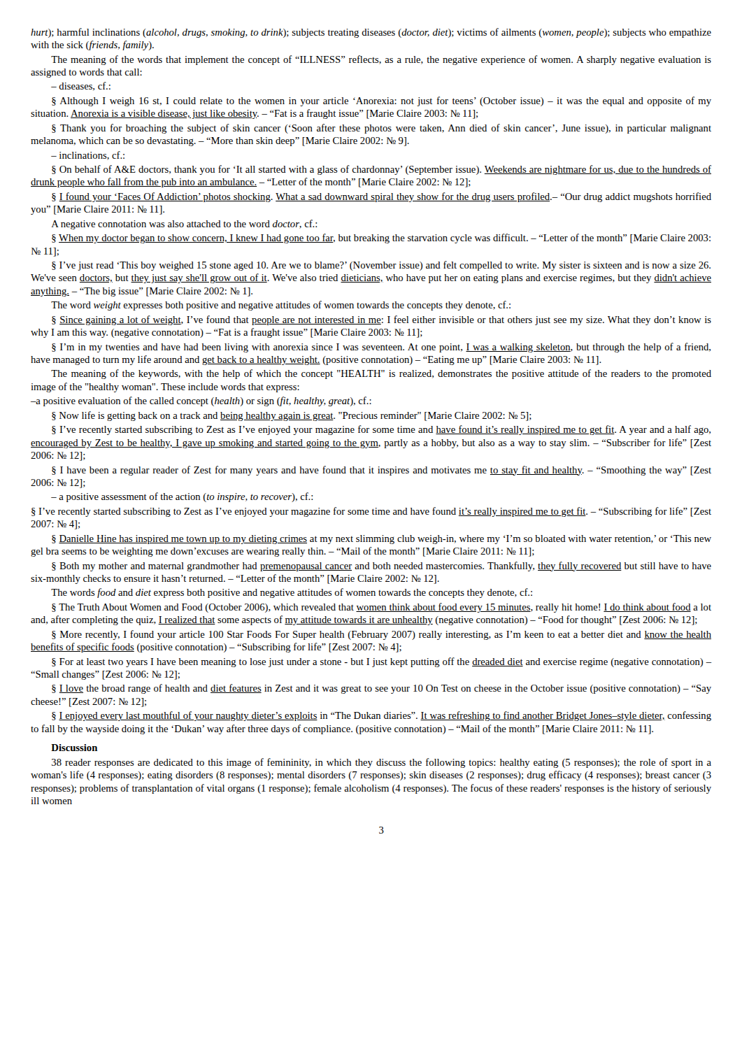hurt); harmful inclinations (alcohol, drugs, smoking, to drink); subjects treating diseases (doctor, diet); victims of ailments (women, people); subjects who empathize with the sick (friends, family).
The meaning of the words that implement the concept of “ILLNESS” reflects, as a rule, the negative experience of women. A sharply negative evaluation is assigned to words that call:
– diseases, cf.:
§ Although I weigh 16 st, I could relate to the women in your article ‘Anorexia: not just for teens’ (October issue) – it was the equal and opposite of my situation. Anorexia is a visible disease, just like obesity. – “Fat is a fraught issue” [Marie Claire 2003: № 11];
§ Thank you for broaching the subject of skin cancer (‘Soon after these photos were taken, Ann died of skin cancer’, June issue), in particular malignant melanoma, which can be so devastating. – “More than skin deep” [Marie Claire 2002: № 9].
– inclinations, cf.:
§ On behalf of A&E doctors, thank you for ‘It all started with a glass of chardonnay’ (September issue). Weekends are nightmare for us, due to the hundreds of drunk people who fall from the pub into an ambulance. – “Letter of the month” [Marie Claire 2002: № 12];
§ I found your ‘Faces Of Addiction’ photos shocking. What a sad downward spiral they show for the drug users profiled.– “Our drug addict mugshots horrified you” [Marie Claire 2011: № 11].
A negative connotation was also attached to the word doctor, cf.:
§ When my doctor began to show concern, I knew I had gone too far, but breaking the starvation cycle was difficult. – “Letter of the month” [Marie Claire 2003: № 11];
§ I’ve just read ‘This boy weighed 15 stone aged 10. Are we to blame?’ (November issue) and felt compelled to write. My sister is sixteen and is now a size 26. We've seen doctors, but they just say she'll grow out of it. We've also tried dieticians, who have put her on eating plans and exercise regimes, but they didn't achieve anything. – “The big issue” [Marie Claire 2002: № 1].
The word weight expresses both positive and negative attitudes of women towards the concepts they denote, cf.:
§ Since gaining a lot of weight, I’ve found that people are not interested in me: I feel either invisible or that others just see my size. What they don’t know is why I am this way. (negative connotation) – “Fat is a fraught issue” [Marie Claire 2003: № 11];
§ I’m in my twenties and have had been living with anorexia since I was seventeen. At one point, I was a walking skeleton, but through the help of a friend, have managed to turn my life around and get back to a healthy weight. (positive connotation) – “Eating me up” [Marie Claire 2003: № 11].
The meaning of the keywords, with the help of which the concept "HEALTH" is realized, demonstrates the positive attitude of the readers to the promoted image of the "healthy woman". These include words that express:
–a positive evaluation of the called concept (health) or sign (fit, healthy, great), cf.:
§ Now life is getting back on a track and being healthy again is great. "Precious reminder" [Marie Claire 2002: № 5];
§ I’ve recently started subscribing to Zest as I’ve enjoyed your magazine for some time and have found it’s really inspired me to get fit. A year and a half ago, encouraged by Zest to be healthy, I gave up smoking and started going to the gym, partly as a hobby, but also as a way to stay slim. – “Subscriber for life” [Zest 2006: № 12];
§ I have been a regular reader of Zest for many years and have found that it inspires and motivates me to stay fit and healthy. – “Smoothing the way” [Zest 2006: № 12];
– a positive assessment of the action (to inspire, to recover), cf.:
§ I’ve recently started subscribing to Zest as I’ve enjoyed your magazine for some time and have found it’s really inspired me to get fit. – “Subscribing for life” [Zest 2007: № 4];
§ Danielle Hine has inspired me town up to my dieting crimes at my next slimming club weigh-in, where my ‘I’m so bloated with water retention,’ or ‘This new gel bra seems to be weighting me down’excuses are wearing really thin. – “Mail of the month” [Marie Claire 2011: № 11];
§ Both my mother and maternal grandmother had premenopausal cancer and both needed mastercomies. Thankfully, they fully recovered but still have to have six-monthly checks to ensure it hasn’t returned. – “Letter of the month” [Marie Claire 2002: № 12].
The words food and diet express both positive and negative attitudes of women towards the concepts they denote, cf.:
§ The Truth About Women and Food (October 2006), which revealed that women think about food every 15 minutes, really hit home! I do think about food a lot and, after completing the quiz, I realized that some aspects of my attitude towards it are unhealthy (negative connotation) – “Food for thought” [Zest 2006: № 12];
§ More recently, I found your article 100 Star Foods For Super health (February 2007) really interesting, as I’m keen to eat a better diet and know the health benefits of specific foods (positive connotation) – “Subscribing for life” [Zest 2007: № 4];
§ For at least two years I have been meaning to lose just under a stone - but I just kept putting off the dreaded diet and exercise regime (negative connotation) – “Small changes” [Zest 2006: № 12];
§ I love the broad range of health and diet features in Zest and it was great to see your 10 On Test on cheese in the October issue (positive connotation) – “Say cheese!” [Zest 2007: № 12];
§ I enjoyed every last mouthful of your naughty dieter’s exploits in “The Dukan diaries”. It was refreshing to find another Bridget Jones–style dieter, confessing to fall by the wayside doing it the ‘Dukan’ way after three days of compliance. (positive connotation) – “Mail of the month” [Marie Claire 2011: № 11].
Discussion
38 reader responses are dedicated to this image of femininity, in which they discuss the following topics: healthy eating (5 responses); the role of sport in a woman's life (4 responses); eating disorders (8 responses); mental disorders (7 responses); skin diseases (2 responses); drug efficacy (4 responses); breast cancer (3 responses); problems of transplantation of vital organs (1 response); female alcoholism (4 responses). The focus of these readers' responses is the history of seriously ill women
3